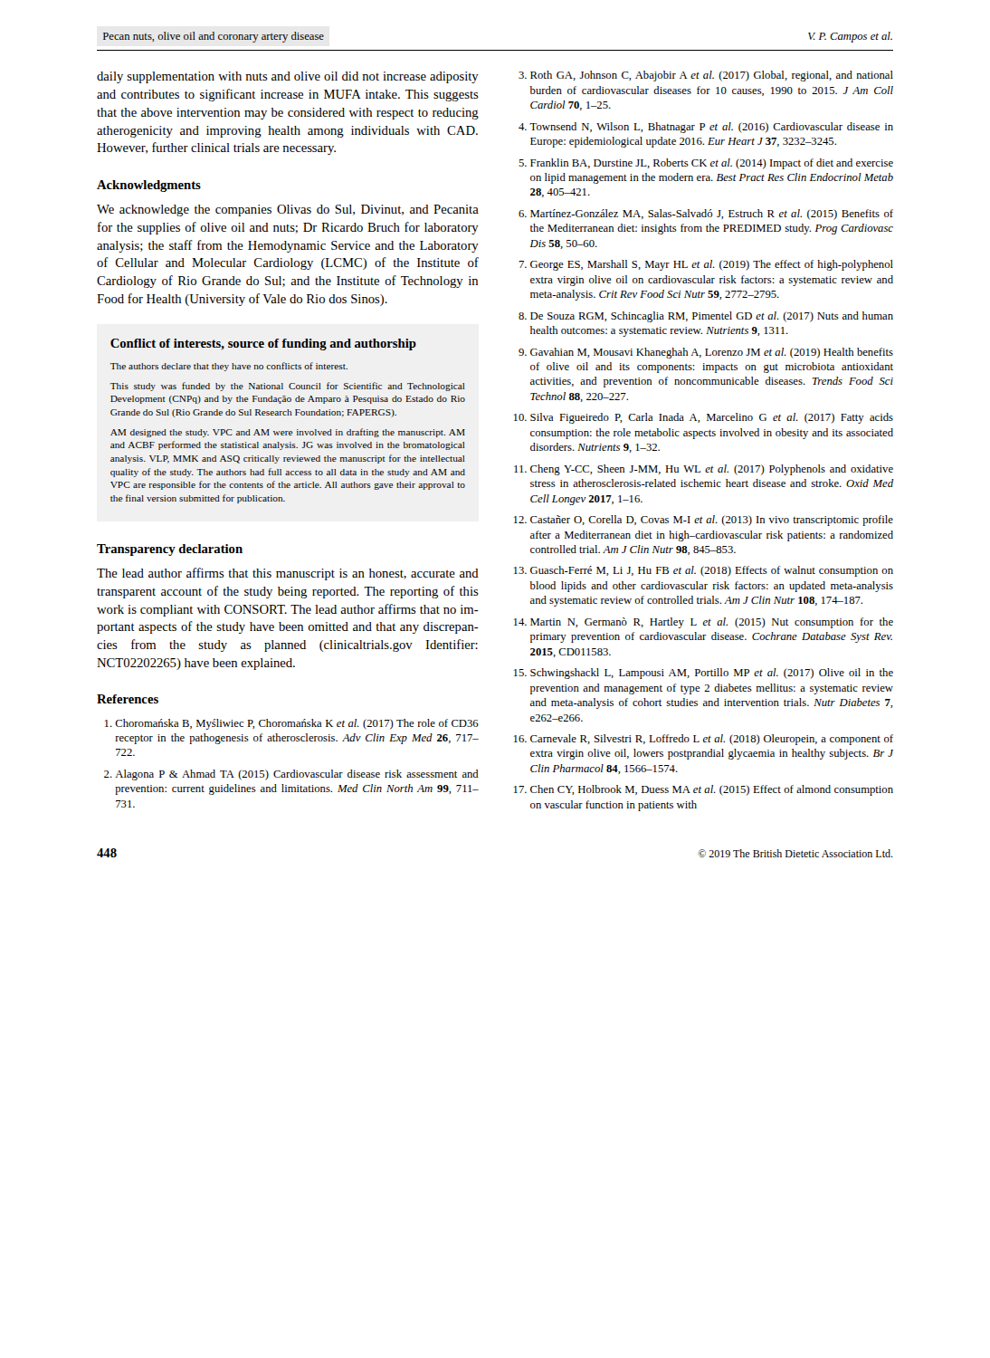Pecan nuts, olive oil and coronary artery disease V. P. Campos et al.
daily supplementation with nuts and olive oil did not increase adiposity and contributes to significant increase in MUFA intake. This suggests that the above intervention may be considered with respect to reducing atherogenicity and improving health among individuals with CAD. However, further clinical trials are necessary.
Acknowledgments
We acknowledge the companies Olivas do Sul, Divinut, and Pecanita for the supplies of olive oil and nuts; Dr Ricardo Bruch for laboratory analysis; the staff from the Hemodynamic Service and the Laboratory of Cellular and Molecular Cardiology (LCMC) of the Institute of Cardiology of Rio Grande do Sul; and the Institute of Technology in Food for Health (University of Vale do Rio dos Sinos).
Conflict of interests, source of funding and authorship
The authors declare that they have no conflicts of interest.
This study was funded by the National Council for Scientific and Technological Development (CNPq) and by the Fundação de Amparo à Pesquisa do Estado do Rio Grande do Sul (Rio Grande do Sul Research Foundation; FAPERGS).
AM designed the study. VPC and AM were involved in drafting the manuscript. AM and ACBF performed the statistical analysis. JG was involved in the bromatological analysis. VLP, MMK and ASQ critically reviewed the manuscript for the intellectual quality of the study. The authors had full access to all data in the study and AM and VPC are responsible for the contents of the article. All authors gave their approval to the final version submitted for publication.
Transparency declaration
The lead author affirms that this manuscript is an honest, accurate and transparent account of the study being reported. The reporting of this work is compliant with CONSORT. The lead author affirms that no important aspects of the study have been omitted and that any discrepancies from the study as planned (clinicaltrials.gov Identifier: NCT02202265) have been explained.
References
Choromańska B, Myśliwiec P, Choromańska K et al. (2017) The role of CD36 receptor in the pathogenesis of atherosclerosis. Adv Clin Exp Med 26, 717–722.
Alagona P & Ahmad TA (2015) Cardiovascular disease risk assessment and prevention: current guidelines and limitations. Med Clin North Am 99, 711–731.
Roth GA, Johnson C, Abajobir A et al. (2017) Global, regional, and national burden of cardiovascular diseases for 10 causes, 1990 to 2015. J Am Coll Cardiol 70, 1–25.
Townsend N, Wilson L, Bhatnagar P et al. (2016) Cardiovascular disease in Europe: epidemiological update 2016. Eur Heart J 37, 3232–3245.
Franklin BA, Durstine JL, Roberts CK et al. (2014) Impact of diet and exercise on lipid management in the modern era. Best Pract Res Clin Endocrinol Metab 28, 405–421.
Martínez-González MA, Salas-Salvadó J, Estruch R et al. (2015) Benefits of the Mediterranean diet: insights from the PREDIMED study. Prog Cardiovasc Dis 58, 50–60.
George ES, Marshall S, Mayr HL et al. (2019) The effect of high-polyphenol extra virgin olive oil on cardiovascular risk factors: a systematic review and meta-analysis. Crit Rev Food Sci Nutr 59, 2772–2795.
De Souza RGM, Schincaglia RM, Pimentel GD et al. (2017) Nuts and human health outcomes: a systematic review. Nutrients 9, 1311.
Gavahian M, Mousavi Khaneghah A, Lorenzo JM et al. (2019) Health benefits of olive oil and its components: impacts on gut microbiota antioxidant activities, and prevention of noncommunicable diseases. Trends Food Sci Technol 88, 220–227.
Silva Figueiredo P, Carla Inada A, Marcelino G et al. (2017) Fatty acids consumption: the role metabolic aspects involved in obesity and its associated disorders. Nutrients 9, 1–32.
Cheng Y-CC, Sheen J-MM, Hu WL et al. (2017) Polyphenols and oxidative stress in atherosclerosis-related ischemic heart disease and stroke. Oxid Med Cell Longev 2017, 1–16.
Castañer O, Corella D, Covas M-I et al. (2013) In vivo transcriptomic profile after a Mediterranean diet in high–cardiovascular risk patients: a randomized controlled trial. Am J Clin Nutr 98, 845–853.
Guasch-Ferré M, Li J, Hu FB et al. (2018) Effects of walnut consumption on blood lipids and other cardiovascular risk factors: an updated meta-analysis and systematic review of controlled trials. Am J Clin Nutr 108, 174–187.
Martin N, Germanò R, Hartley L et al. (2015) Nut consumption for the primary prevention of cardiovascular disease. Cochrane Database Syst Rev. 2015, CD011583.
Schwingshackl L, Lampousi AM, Portillo MP et al. (2017) Olive oil in the prevention and management of type 2 diabetes mellitus: a systematic review and meta-analysis of cohort studies and intervention trials. Nutr Diabetes 7, e262–e266.
Carnevale R, Silvestri R, Loffredo L et al. (2018) Oleuropein, a component of extra virgin olive oil, lowers postprandial glycaemia in healthy subjects. Br J Clin Pharmacol 84, 1566–1574.
Chen CY, Holbrook M, Duess MA et al. (2015) Effect of almond consumption on vascular function in patients with
448 © 2019 The British Dietetic Association Ltd.